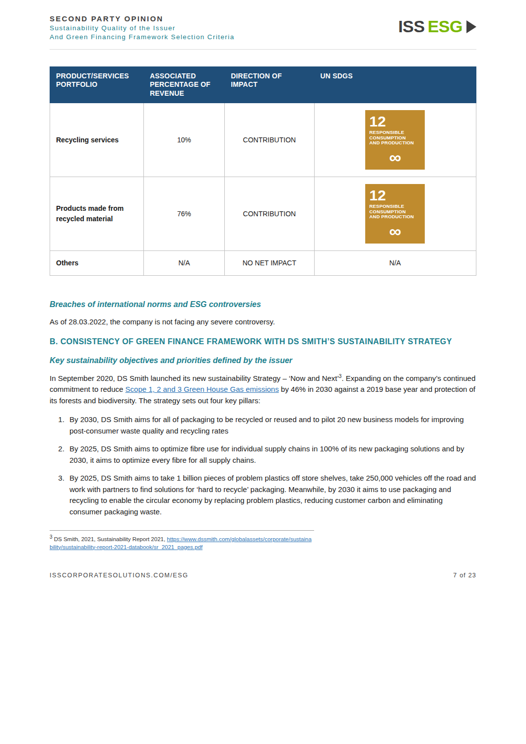Second Party Opinion
Sustainability Quality of the Issuer
And Green Financing Framework Selection Criteria
ISS ESG
| PRODUCT/SERVICES PORTFOLIO | ASSOCIATED PERCENTAGE OF REVENUE | DIRECTION OF IMPACT | UN SDGS |
| --- | --- | --- | --- |
| Recycling services | 10% | CONTRIBUTION | 12 Responsible Consumption and Production ∞ |
| Products made from recycled material | 76% | CONTRIBUTION | 12 Responsible Consumption and Production ∞ |
| Others | N/A | NO NET IMPACT | N/A |
Breaches of international norms and ESG controversies
As of 28.03.2022, the company is not facing any severe controversy.
B. Consistency of Green Finance Framework with DS Smith’s Sustainability Strategy
Key sustainability objectives and priorities defined by the issuer
In September 2020, DS Smith launched its new sustainability Strategy – ‘Now and Next’3. Expanding on the company’s continued commitment to reduce Scope 1, 2 and 3 Green House Gas emissions by 46% in 2030 against a 2019 base year and protection of its forests and biodiversity. The strategy sets out four key pillars:
By 2030, DS Smith aims for all of packaging to be recycled or reused and to pilot 20 new business models for improving post-consumer waste quality and recycling rates
By 2025, DS Smith aims to optimize fibre use for individual supply chains in 100% of its new packaging solutions and by 2030, it aims to optimize every fibre for all supply chains.
By 2025, DS Smith aims to take 1 billion pieces of problem plastics off store shelves, take 250,000 vehicles off the road and work with partners to find solutions for ‘hard to recycle’ packaging. Meanwhile, by 2030 it aims to use packaging and recycling to enable the circular economy by replacing problem plastics, reducing customer carbon and eliminating consumer packaging waste.
3 DS Smith, 2021, Sustainability Report 2021, https://www.dssmith.com/globalassets/corporate/sustainability/sustainability-report-2021-databook/sr_2021_pages.pdf
ISSCORPORATESOLUTIONS.COM/ESG
7 of 23